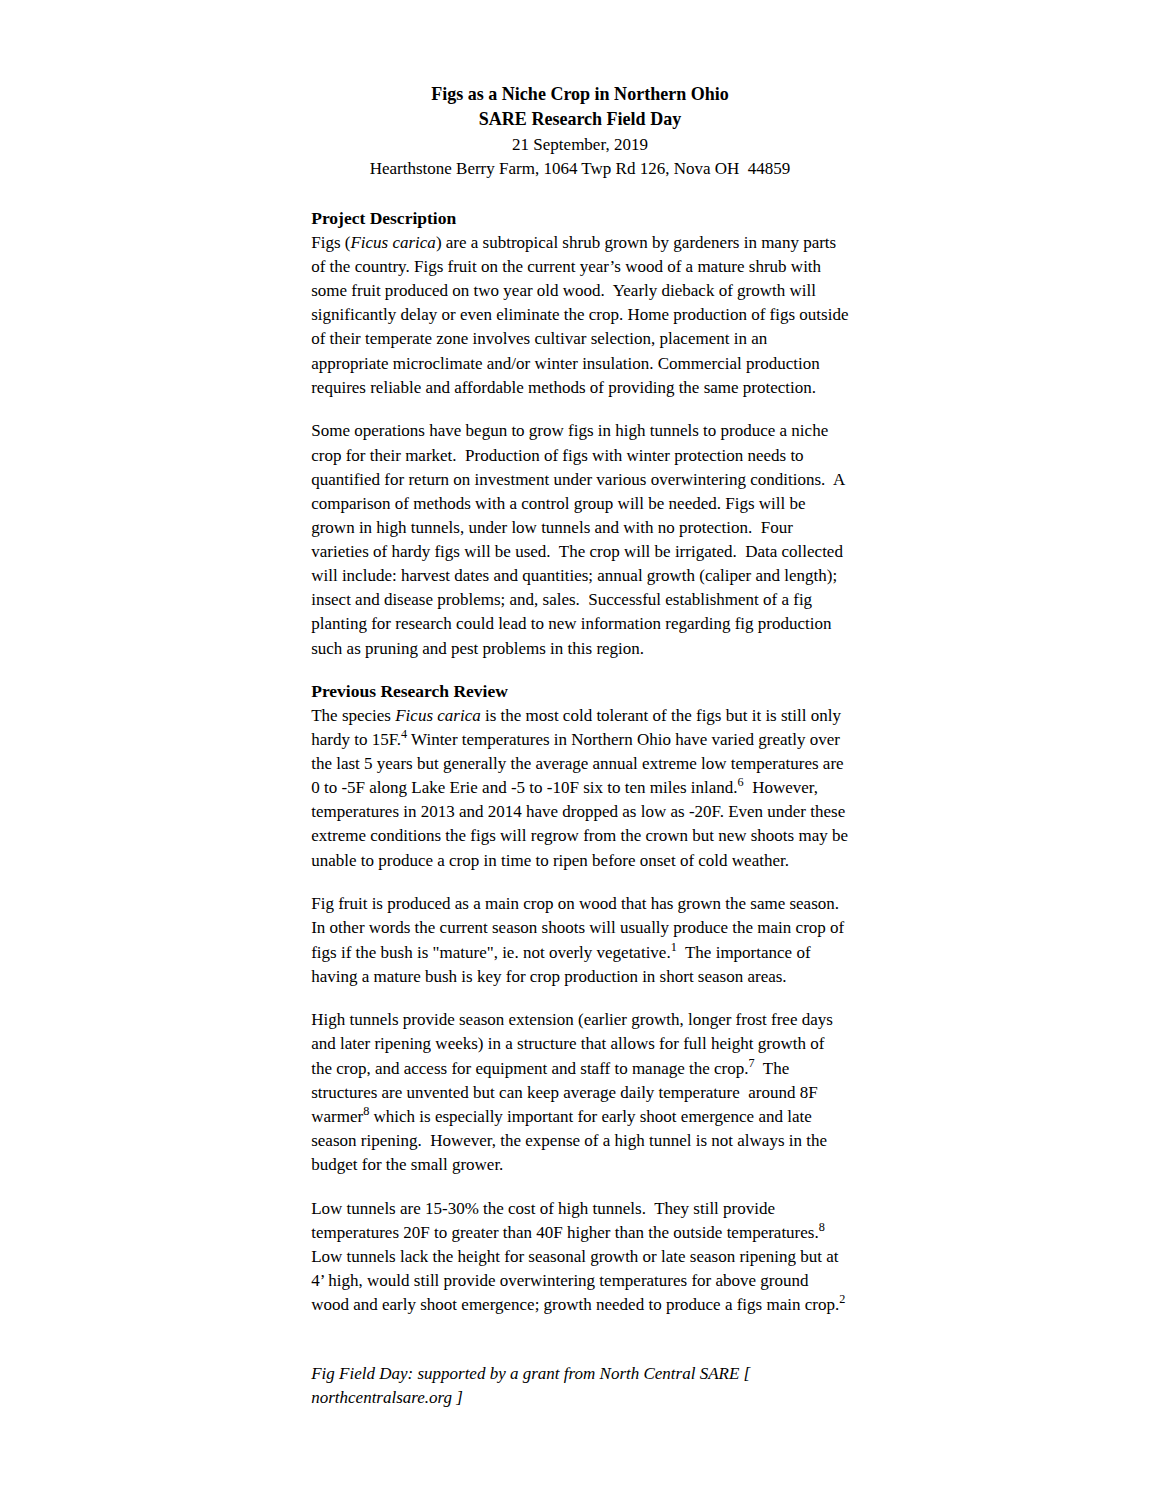Figs as a Niche Crop in Northern Ohio
SARE Research Field Day
21 September, 2019
Hearthstone Berry Farm, 1064 Twp Rd 126, Nova OH 44859
Project Description
Figs (Ficus carica) are a subtropical shrub grown by gardeners in many parts of the country. Figs fruit on the current year’s wood of a mature shrub with some fruit produced on two year old wood. Yearly dieback of growth will significantly delay or even eliminate the crop. Home production of figs outside of their temperate zone involves cultivar selection, placement in an appropriate microclimate and/or winter insulation. Commercial production requires reliable and affordable methods of providing the same protection.
Some operations have begun to grow figs in high tunnels to produce a niche crop for their market. Production of figs with winter protection needs to quantified for return on investment under various overwintering conditions. A comparison of methods with a control group will be needed. Figs will be grown in high tunnels, under low tunnels and with no protection. Four varieties of hardy figs will be used. The crop will be irrigated. Data collected will include: harvest dates and quantities; annual growth (caliper and length); insect and disease problems; and, sales. Successful establishment of a fig planting for research could lead to new information regarding fig production such as pruning and pest problems in this region.
Previous Research Review
The species Ficus carica is the most cold tolerant of the figs but it is still only hardy to 15F.4 Winter temperatures in Northern Ohio have varied greatly over the last 5 years but generally the average annual extreme low temperatures are 0 to -5F along Lake Erie and -5 to -10F six to ten miles inland.6 However, temperatures in 2013 and 2014 have dropped as low as -20F. Even under these extreme conditions the figs will regrow from the crown but new shoots may be unable to produce a crop in time to ripen before onset of cold weather.
Fig fruit is produced as a main crop on wood that has grown the same season. In other words the current season shoots will usually produce the main crop of figs if the bush is "mature", ie. not overly vegetative.1 The importance of having a mature bush is key for crop production in short season areas.
High tunnels provide season extension (earlier growth, longer frost free days and later ripening weeks) in a structure that allows for full height growth of the crop, and access for equipment and staff to manage the crop.7 The structures are unvented but can keep average daily temperature around 8F warmer8 which is especially important for early shoot emergence and late season ripening. However, the expense of a high tunnel is not always in the budget for the small grower.
Low tunnels are 15-30% the cost of high tunnels. They still provide temperatures 20F to greater than 40F higher than the outside temperatures.8 Low tunnels lack the height for seasonal growth or late season ripening but at 4’ high, would still provide overwintering temperatures for above ground wood and early shoot emergence; growth needed to produce a figs main crop.2
Fig Field Day: supported by a grant from North Central SARE [ northcentralsare.org ]